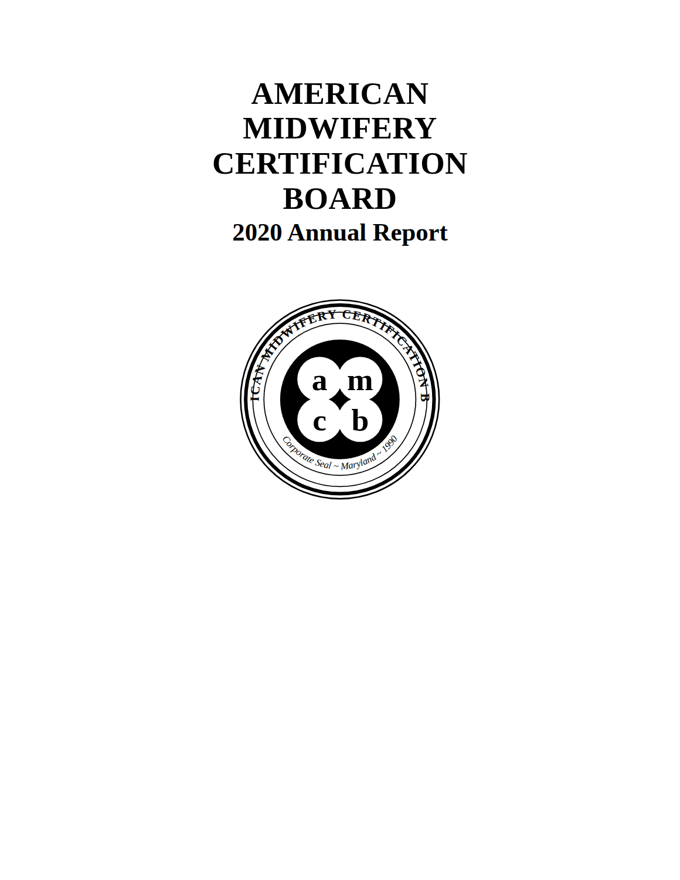AMERICAN MIDWIFERY
CERTIFICATION BOARD
2020 Annual Report
AMERICAN MIDWIFERY CERTIFICATION BOARD Corporate Seal ~ Maryland ~ 1990 a m c b